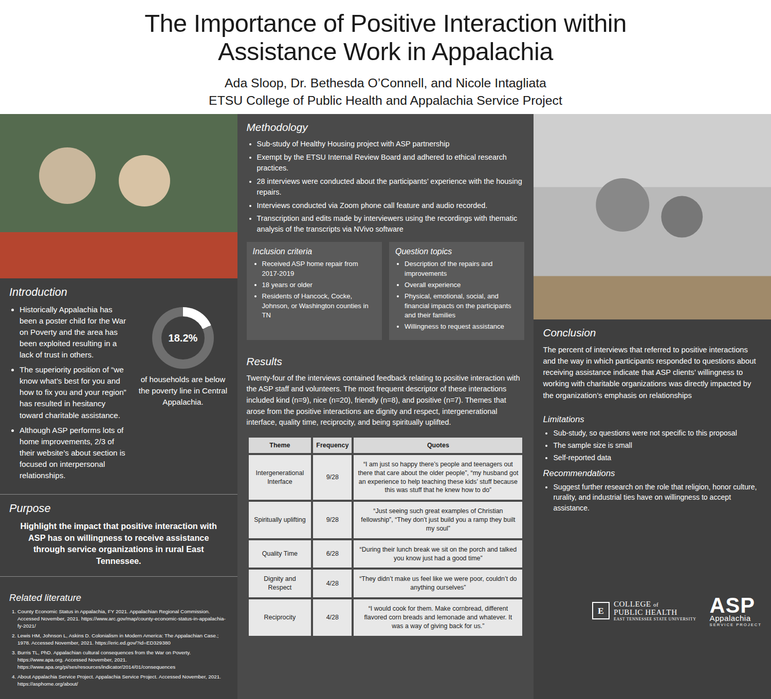The Importance of Positive Interaction within
Assistance Work in Appalachia
Ada Sloop, Dr. Bethesda O’Connell, and Nicole Intagliata
ETSU College of Public Health and Appalachia Service Project
Introduction
Historically Appalachia has been a poster child for the War on Poverty and the area has been exploited resulting in a lack of trust in others.
The superiority position of “we know what’s best for you and how to fix you and your region” has resulted in hesitancy toward charitable assistance.
Although ASP performs lots of home improvements, 2/3 of their website’s about section is focused on interpersonal relationships.
18.2%
of households are below the poverty line in Central Appalachia.
Purpose
Highlight the impact that positive interaction with ASP has on willingness to receive assistance through service organizations in rural East Tennessee.
Related literature
County Economic Status in Appalachia, FY 2021. Appalachian Regional Commission. Accessed November, 2021. https://www.arc.gov/map/county-economic-status-in-appalachia-fy-2021/
Lewis HM, Johnson L, Askins D. Colonialism in Modern America: The Appalachian Case.; 1978. Accessed November, 2021. https://eric.ed.gov/?id=ED329380
Burris TL, PhD. Appalachian cultural consequences from the War on Poverty. https://www.apa.org. Accessed November, 2021. https://www.apa.org/pi/ses/resources/indicator/2014/01/consequences
About Appalachia Service Project. Appalachia Service Project. Accessed November, 2021. https://asphome.org/about/
Methodology
Sub-study of Healthy Housing project with ASP partnership
Exempt by the ETSU Internal Review Board and adhered to ethical research practices.
28 interviews were conducted about the participants’ experience with the housing repairs.
Interviews conducted via Zoom phone call feature and audio recorded.
Transcription and edits made by interviewers using the recordings with thematic analysis of the transcripts via NVivo software
Inclusion criteria
Received ASP home repair from 2017-2019
18 years or older
Residents of Hancock, Cocke, Johnson, or Washington counties in TN
Question topics
Description of the repairs and improvements
Overall experience
Physical, emotional, social, and financial impacts on the participants and their families
Willingness to request assistance
Results
Twenty-four of the interviews contained feedback relating to positive interaction with the ASP staff and volunteers. The most frequent descriptor of these interactions included kind (n=9), nice (n=20), friendly (n=8), and positive (n=7). Themes that arose from the positive interactions are dignity and respect, intergenerational interface, quality time, reciprocity, and being spiritually uplifted.
| Theme | Frequency | Quotes |
| --- | --- | --- |
| Intergenerational Interface | 9/28 | “I am just so happy there’s people and teenagers out there that care about the older people”, “my husband got an experience to help teaching these kids’ stuff because this was stuff that he knew how to do” |
| Spiritually uplifting | 9/28 | “Just seeing such great examples of Christian fellowship”, “They don’t just build you a ramp they built my soul” |
| Quality Time | 6/28 | “During their lunch break we sit on the porch and talked you know just had a good time” |
| Dignity and Respect | 4/28 | “They didn’t make us feel like we were poor, couldn’t do anything ourselves” |
| Reciprocity | 4/28 | “I would cook for them. Make cornbread, different flavored corn breads and lemonade and whatever. It was a way of giving back for us.” |
Conclusion
The percent of interviews that referred to positive interactions and the way in which participants responded to questions about receiving assistance indicate that ASP clients’ willingness to working with charitable organizations was directly impacted by the organization’s emphasis on relationships
Limitations
Sub-study, so questions were not specific to this proposal
The sample size is small
Self-reported data
Recommendations
Suggest further research on the role that religion, honor culture, rurality, and industrial ties have on willingness to accept assistance.
E
COLLEGE of
PUBLIC HEALTH
EAST TENNESSEE STATE UNIVERSITY
ASP
Appalachia
SERVICE PROJECT